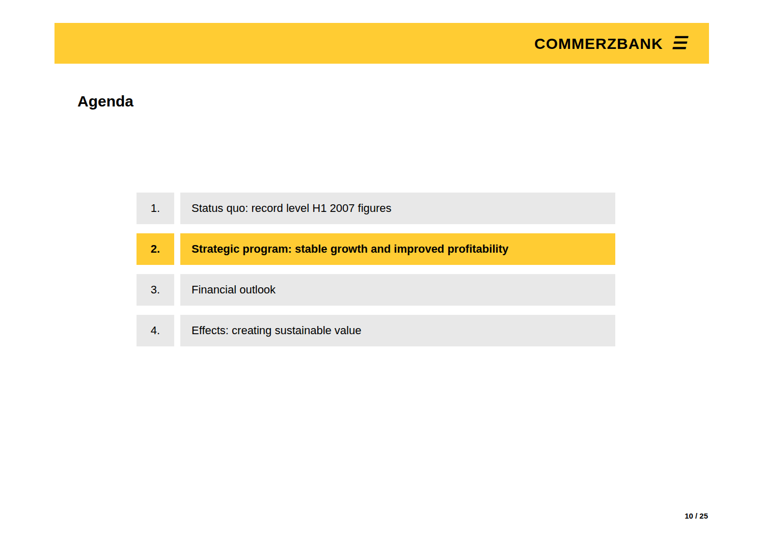COMMERZBANK ☰
Agenda
1.
Status quo: record level H1 2007 figures
2.
Strategic program: stable growth and improved profitability
3.
Financial outlook
4.
Effects: creating sustainable value
10 / 25